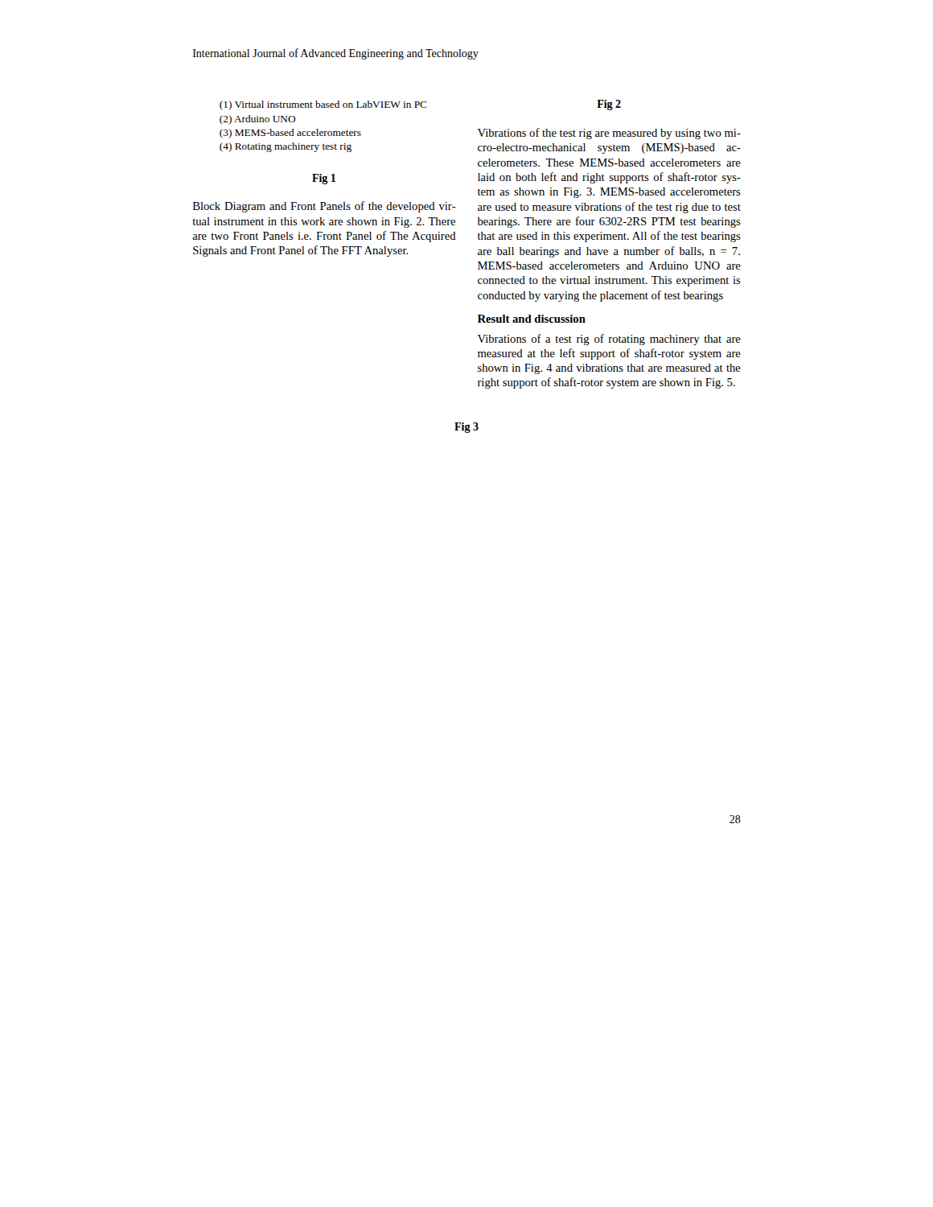International Journal of Advanced Engineering and Technology
(1) Virtual instrument based on LabVIEW in PC
(2) Arduino UNO
(3) MEMS-based accelerometers
(4) Rotating machinery test rig
Fig 1
Block Diagram and Front Panels of the developed virtual instrument in this work are shown in Fig. 2. There are two Front Panels i.e. Front Panel of The Acquired Signals and Front Panel of The FFT Analyser.
Fig 2
Vibrations of the test rig are measured by using two micro-electro-mechanical system (MEMS)-based accelerometers. These MEMS-based accelerometers are laid on both left and right supports of shaft-rotor system as shown in Fig. 3. MEMS-based accelerometers are used to measure vibrations of the test rig due to test bearings. There are four 6302-2RS PTM test bearings that are used in this experiment. All of the test bearings are ball bearings and have a number of balls, n = 7. MEMS-based accelerometers and Arduino UNO are connected to the virtual instrument. This experiment is conducted by varying the placement of test bearings
Result and discussion
Vibrations of a test rig of rotating machinery that are measured at the left support of shaft-rotor system are shown in Fig. 4 and vibrations that are measured at the right support of shaft-rotor system are shown in Fig. 5.
Fig 3
28